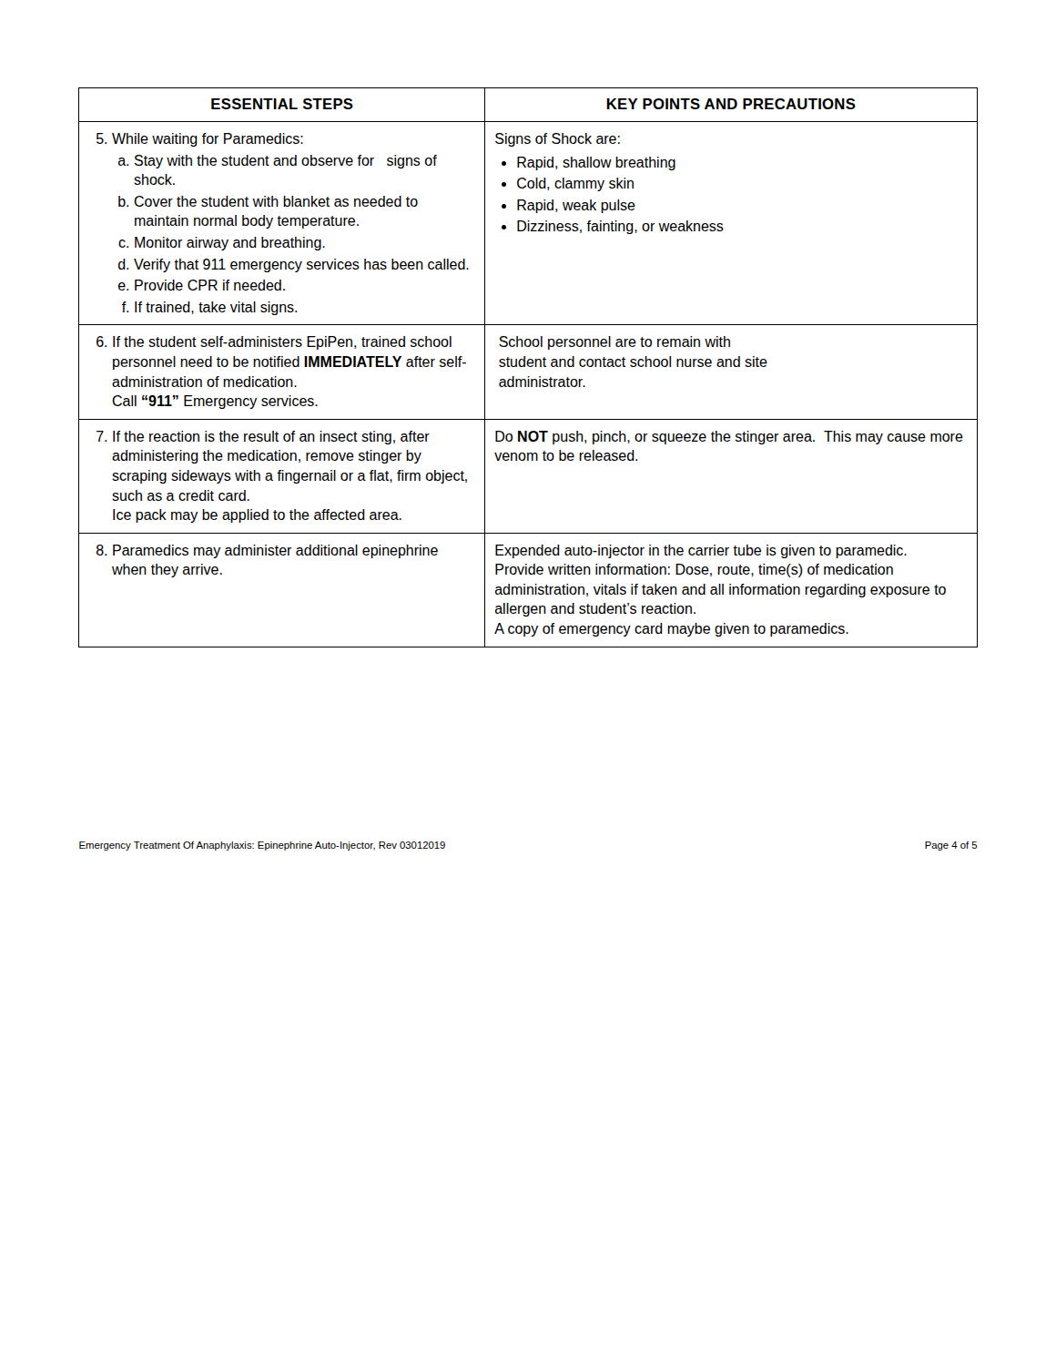| ESSENTIAL STEPS | KEY POINTS AND PRECAUTIONS |
| --- | --- |
| While waiting for Paramedics: Stay with the student and observe for signs of shock. Cover the student with blanket as needed to maintain normal body temperature. Monitor airway and breathing. Verify that 911 emergency services has been called. Provide CPR if needed. If trained, take vital signs. | Signs of Shock are: Rapid, shallow breathing Cold, clammy skin Rapid, weak pulse Dizziness, fainting, or weakness |
| If the student self-administers EpiPen, trained school personnel need to be notified IMMEDIATELY after self-administration of medication. Call “911” Emergency services. | School personnel are to remain with student and contact school nurse and site administrator. |
| If the reaction is the result of an insect sting, after administering the medication, remove stinger by scraping sideways with a fingernail or a flat, firm object, such as a credit card. Ice pack may be applied to the affected area. | Do NOT push, pinch, or squeeze the stinger area. This may cause more venom to be released. |
| Paramedics may administer additional epinephrine when they arrive. | Expended auto-injector in the carrier tube is given to paramedic. Provide written information: Dose, route, time(s) of medication administration, vitals if taken and all information regarding exposure to allergen and student’s reaction. A copy of emergency card maybe given to paramedics. |
Emergency Treatment Of Anaphylaxis: Epinephrine Auto-Injector, Rev 03012019 Page 4 of 5